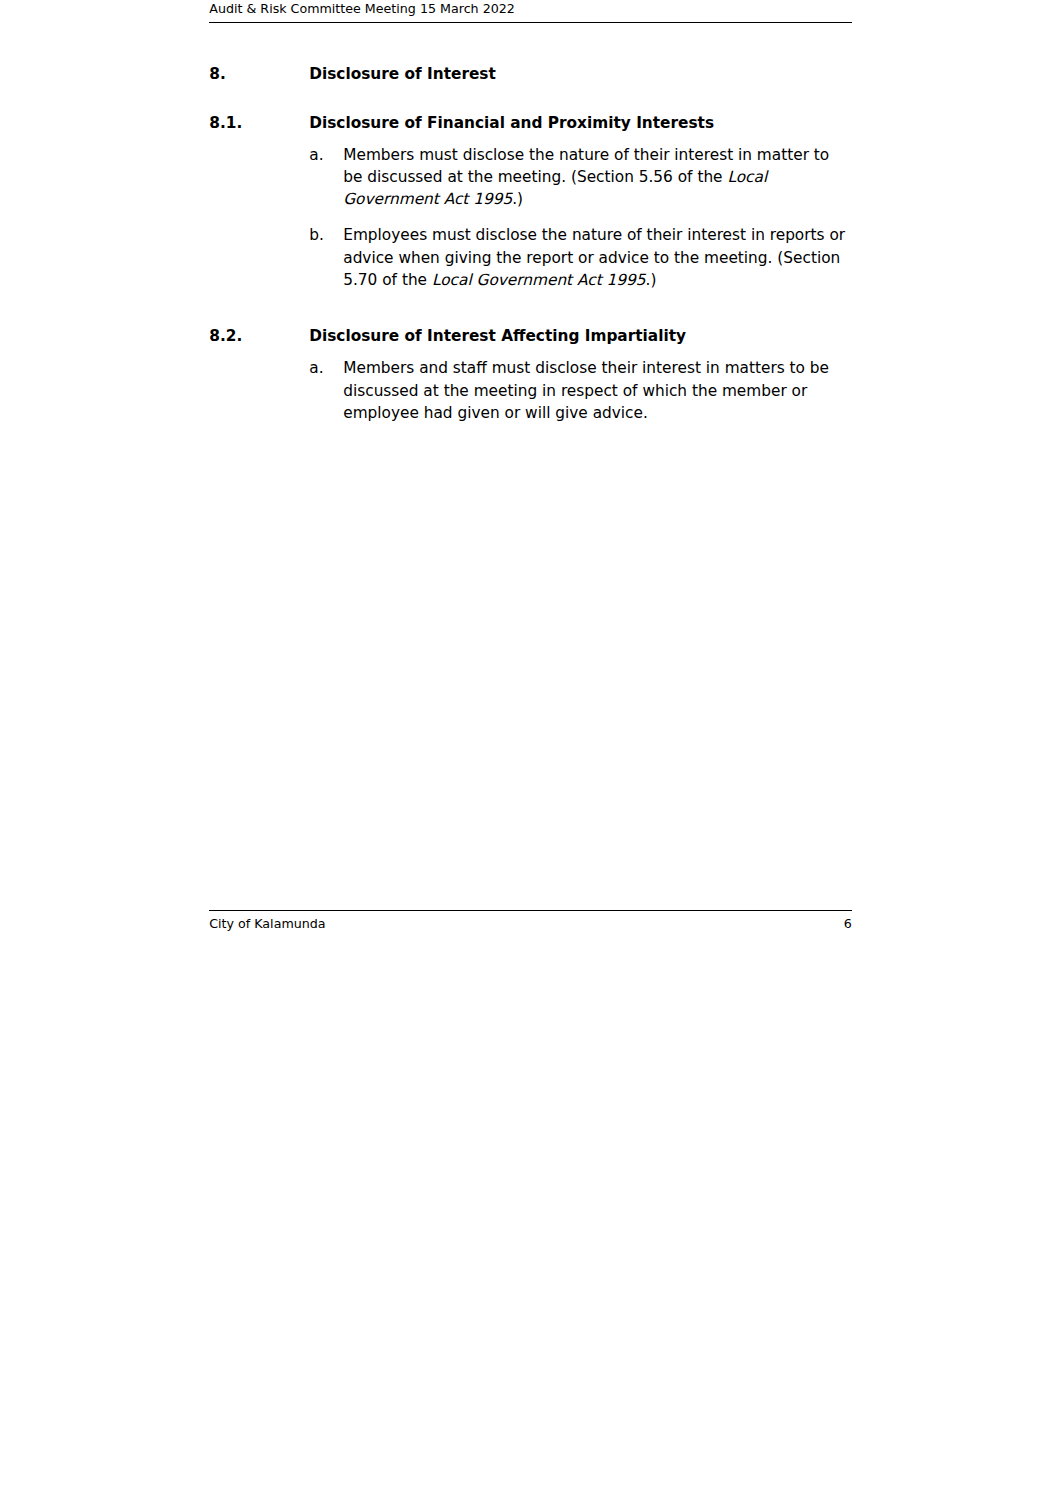Audit & Risk Committee Meeting 15 March 2022
8.
Disclosure of Interest
8.1.
Disclosure of Financial and Proximity Interests
a. Members must disclose the nature of their interest in matter to be discussed at the meeting. (Section 5.56 of the Local Government Act 1995.)
b. Employees must disclose the nature of their interest in reports or advice when giving the report or advice to the meeting. (Section 5.70 of the Local Government Act 1995.)
8.2.
Disclosure of Interest Affecting Impartiality
a. Members and staff must disclose their interest in matters to be discussed at the meeting in respect of which the member or employee had given or will give advice.
City of Kalamunda 6